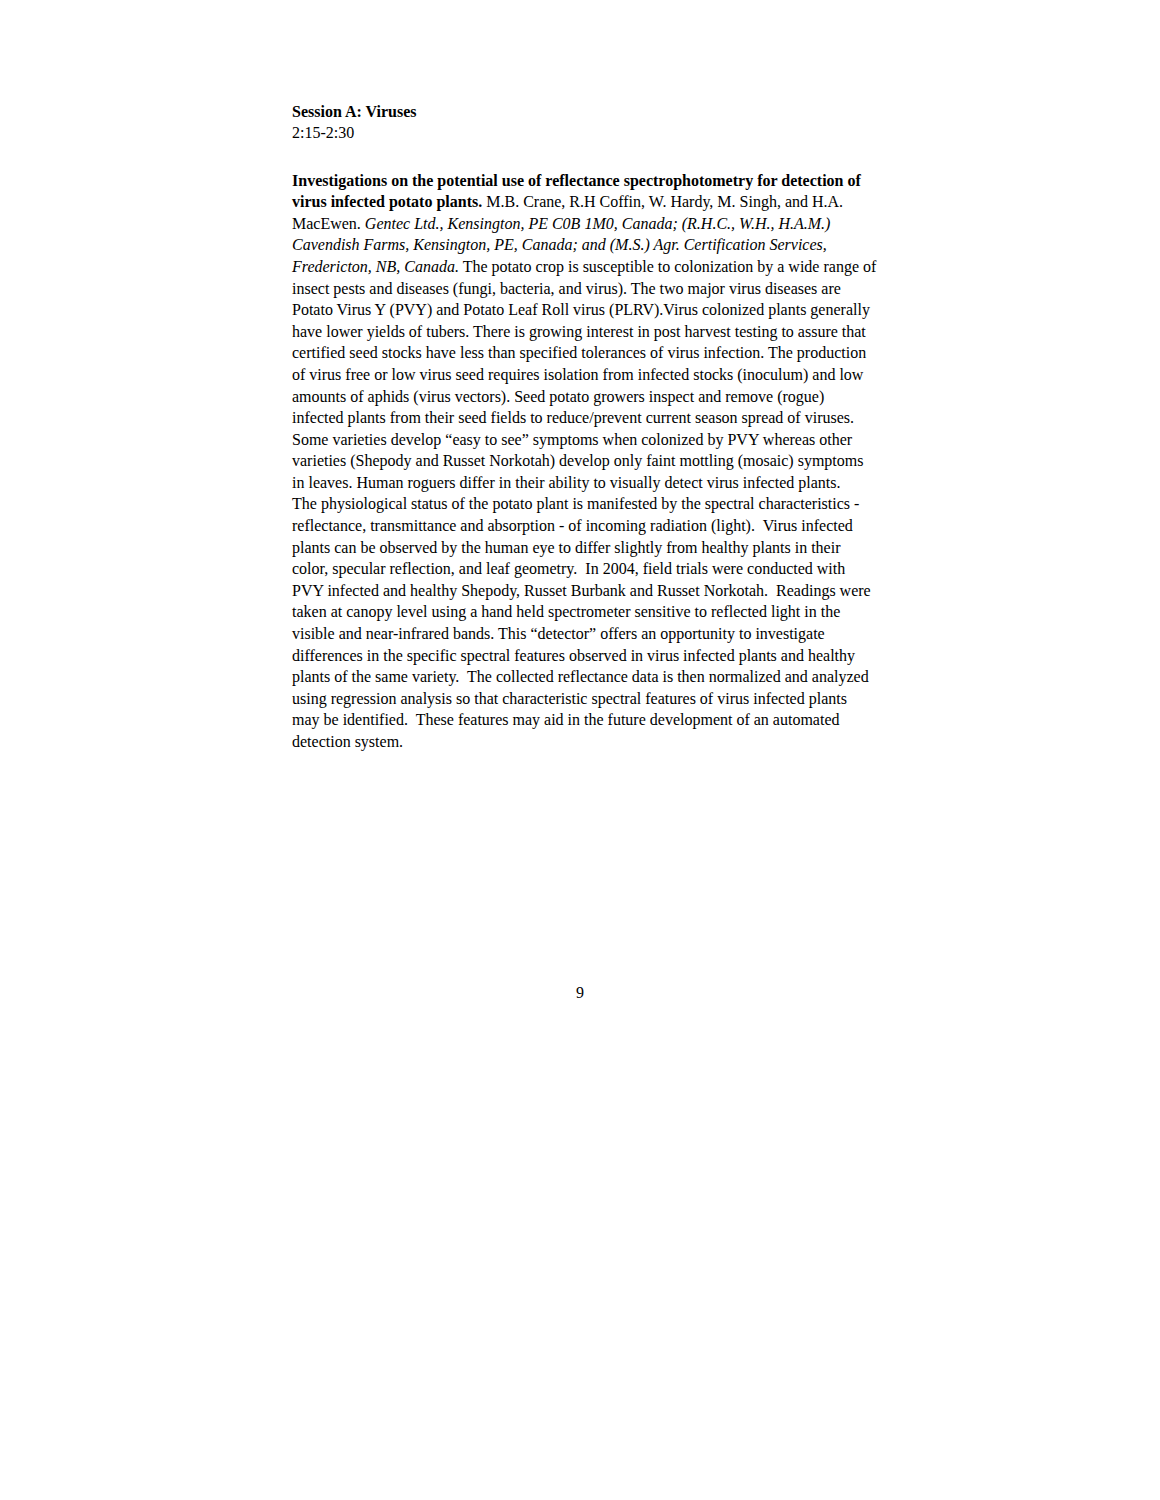Session A: Viruses
2:15-2:30
Investigations on the potential use of reflectance spectrophotometry for detection of virus infected potato plants. M.B. Crane, R.H Coffin, W. Hardy, M. Singh, and H.A. MacEwen. Gentec Ltd., Kensington, PE C0B 1M0, Canada; (R.H.C., W.H., H.A.M.) Cavendish Farms, Kensington, PE, Canada; and (M.S.) Agr. Certification Services, Fredericton, NB, Canada. The potato crop is susceptible to colonization by a wide range of insect pests and diseases (fungi, bacteria, and virus). The two major virus diseases are Potato Virus Y (PVY) and Potato Leaf Roll virus (PLRV).Virus colonized plants generally have lower yields of tubers. There is growing interest in post harvest testing to assure that certified seed stocks have less than specified tolerances of virus infection. The production of virus free or low virus seed requires isolation from infected stocks (inoculum) and low amounts of aphids (virus vectors). Seed potato growers inspect and remove (rogue) infected plants from their seed fields to reduce/prevent current season spread of viruses. Some varieties develop “easy to see” symptoms when colonized by PVY whereas other varieties (Shepody and Russet Norkotah) develop only faint mottling (mosaic) symptoms in leaves. Human roguers differ in their ability to visually detect virus infected plants.
The physiological status of the potato plant is manifested by the spectral characteristics - reflectance, transmittance and absorption - of incoming radiation (light). Virus infected plants can be observed by the human eye to differ slightly from healthy plants in their color, specular reflection, and leaf geometry. In 2004, field trials were conducted with PVY infected and healthy Shepody, Russet Burbank and Russet Norkotah. Readings were taken at canopy level using a hand held spectrometer sensitive to reflected light in the visible and near-infrared bands. This “detector” offers an opportunity to investigate differences in the specific spectral features observed in virus infected plants and healthy plants of the same variety. The collected reflectance data is then normalized and analyzed using regression analysis so that characteristic spectral features of virus infected plants may be identified. These features may aid in the future development of an automated detection system.
9